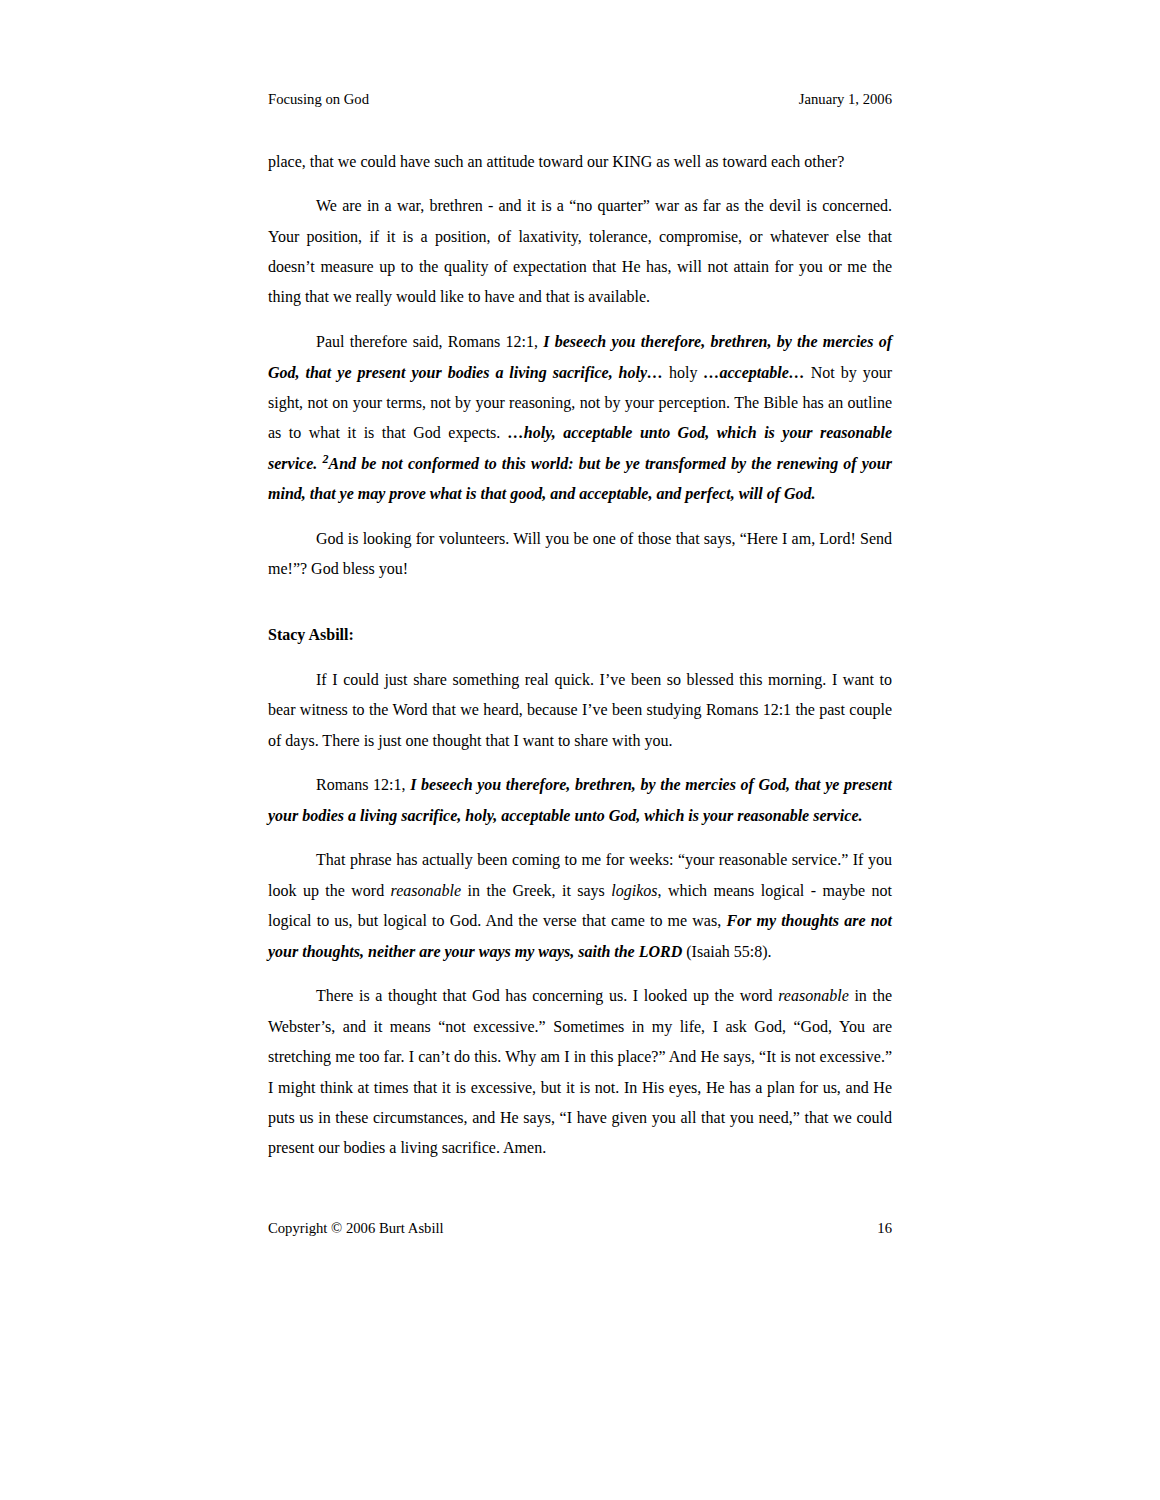Focusing on God January 1, 2006
place, that we could have such an attitude toward our KING as well as toward each other?
We are in a war, brethren - and it is a “no quarter” war as far as the devil is concerned. Your position, if it is a position, of laxativity, tolerance, compromise, or whatever else that doesn’t measure up to the quality of expectation that He has, will not attain for you or me the thing that we really would like to have and that is available.
Paul therefore said, Romans 12:1, I beseech you therefore, brethren, by the mercies of God, that ye present your bodies a living sacrifice, holy… holy …acceptable… Not by your sight, not on your terms, not by your reasoning, not by your perception. The Bible has an outline as to what it is that God expects. …holy, acceptable unto God, which is your reasonable service. 2And be not conformed to this world: but be ye transformed by the renewing of your mind, that ye may prove what is that good, and acceptable, and perfect, will of God.
God is looking for volunteers. Will you be one of those that says, “Here I am, Lord! Send me!”? God bless you!
Stacy Asbill:
If I could just share something real quick. I’ve been so blessed this morning. I want to bear witness to the Word that we heard, because I’ve been studying Romans 12:1 the past couple of days. There is just one thought that I want to share with you.
Romans 12:1, I beseech you therefore, brethren, by the mercies of God, that ye present your bodies a living sacrifice, holy, acceptable unto God, which is your reasonable service.
That phrase has actually been coming to me for weeks: “your reasonable service.” If you look up the word reasonable in the Greek, it says logikos, which means logical - maybe not logical to us, but logical to God. And the verse that came to me was, For my thoughts are not your thoughts, neither are your ways my ways, saith the LORD (Isaiah 55:8).
There is a thought that God has concerning us. I looked up the word reasonable in the Webster’s, and it means “not excessive.” Sometimes in my life, I ask God, “God, You are stretching me too far. I can’t do this. Why am I in this place?” And He says, “It is not excessive.” I might think at times that it is excessive, but it is not. In His eyes, He has a plan for us, and He puts us in these circumstances, and He says, “I have given you all that you need,” that we could present our bodies a living sacrifice. Amen.
Copyright © 2006 Burt Asbill 16